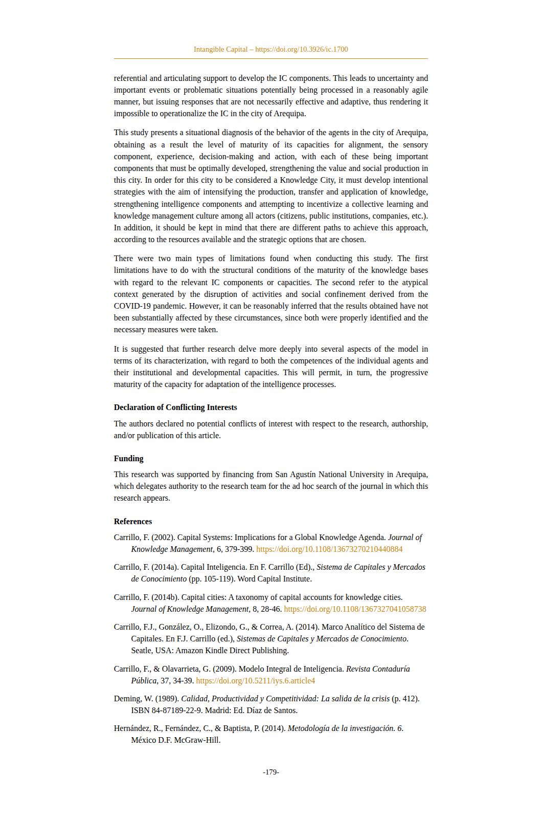Intangible Capital – https://doi.org/10.3926/ic.1700
referential and articulating support to develop the IC components. This leads to uncertainty and important events or problematic situations potentially being processed in a reasonably agile manner, but issuing responses that are not necessarily effective and adaptive, thus rendering it impossible to operationalize the IC in the city of Arequipa.
This study presents a situational diagnosis of the behavior of the agents in the city of Arequipa, obtaining as a result the level of maturity of its capacities for alignment, the sensory component, experience, decision-making and action, with each of these being important components that must be optimally developed, strengthening the value and social production in this city. In order for this city to be considered a Knowledge City, it must develop intentional strategies with the aim of intensifying the production, transfer and application of knowledge, strengthening intelligence components and attempting to incentivize a collective learning and knowledge management culture among all actors (citizens, public institutions, companies, etc.). In addition, it should be kept in mind that there are different paths to achieve this approach, according to the resources available and the strategic options that are chosen.
There were two main types of limitations found when conducting this study. The first limitations have to do with the structural conditions of the maturity of the knowledge bases with regard to the relevant IC components or capacities. The second refer to the atypical context generated by the disruption of activities and social confinement derived from the COVID-19 pandemic. However, it can be reasonably inferred that the results obtained have not been substantially affected by these circumstances, since both were properly identified and the necessary measures were taken.
It is suggested that further research delve more deeply into several aspects of the model in terms of its characterization, with regard to both the competences of the individual agents and their institutional and developmental capacities. This will permit, in turn, the progressive maturity of the capacity for adaptation of the intelligence processes.
Declaration of Conflicting Interests
The authors declared no potential conflicts of interest with respect to the research, authorship, and/or publication of this article.
Funding
This research was supported by financing from San Agustín National University in Arequipa, which delegates authority to the research team for the ad hoc search of the journal in which this research appears.
References
Carrillo, F. (2002). Capital Systems: Implications for a Global Knowledge Agenda. Journal of Knowledge Management, 6, 379-399. https://doi.org/10.1108/13673270210440884
Carrillo, F. (2014a). Capital Inteligencia. En F. Carrillo (Ed)., Sistema de Capitales y Mercados de Conocimiento (pp. 105-119). Word Capital Institute.
Carrillo, F. (2014b). Capital cities: A taxonomy of capital accounts for knowledge cities. Journal of Knowledge Management, 8, 28-46. https://doi.org/10.1108/1367327041058738
Carrillo, F.J., González, O., Elizondo, G., & Correa, A. (2014). Marco Analítico del Sistema de Capitales. En F.J. Carrillo (ed.), Sistemas de Capitales y Mercados de Conocimiento. Seatle, USA: Amazon Kindle Direct Publishing.
Carrillo, F., & Olavarrieta, G. (2009). Modelo Integral de Inteligencia. Revista Contaduría Pública, 37, 34-39. https://doi.org/10.5211/iys.6.article4
Deming, W. (1989). Calidad, Productividad y Competitividad: La salida de la crisis (p. 412). ISBN 84-87189-22-9. Madrid: Ed. Díaz de Santos.
Hernández, R., Fernández, C., & Baptista, P. (2014). Metodología de la investigación. 6. México D.F. McGraw-Hill.
-179-